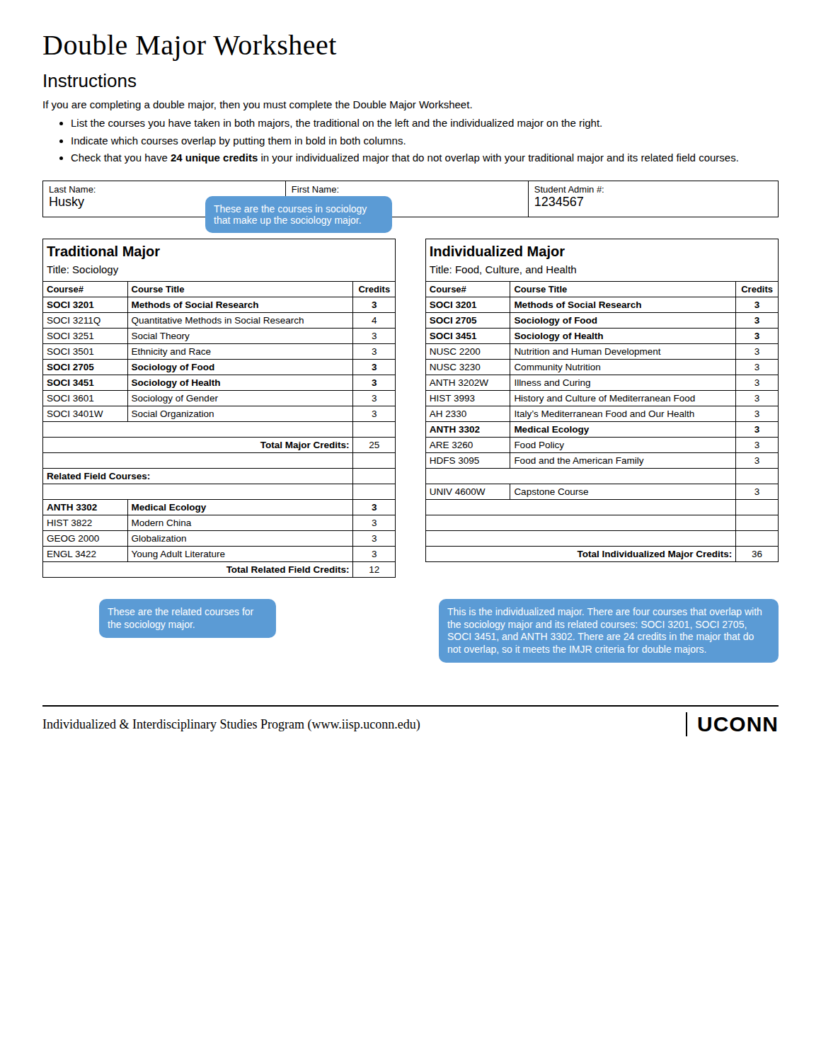Double Major Worksheet
Instructions
If you are completing a double major, then you must complete the Double Major Worksheet.
List the courses you have taken in both majors, the traditional on the left and the individualized major on the right.
Indicate which courses overlap by putting them in bold in both columns.
Check that you have 24 unique credits in your individualized major that do not overlap with your traditional major and its related field courses.
| Last Name: Husky | First Name: Jonathan | Student Admin #: 1234567 |
These are the courses in sociology that make up the sociology major.
| / Traditional Major / / Title: Sociology / / Course# / Course Title / Credits / / SOCI 3201 / Methods of Social Research / 3 / / SOCI 3211Q / Quantitative Methods in Social Research / 4 / / SOCI 3251 / Social Theory / 3 / / SOCI 3501 / Ethnicity and Race / 3 / / SOCI 2705 / Sociology of Food / 3 / / SOCI 3451 / Sociology of Health / 3 / / SOCI 3601 / Sociology of Gender / 3 / / SOCI 3401W / Social Organization / 3 / / Total Major Credits: / 25 / / Related Field Courses: / / / ANTH 3302 / Medical Ecology / 3 / / HIST 3822 / Modern China / 3 / / GEOG 2000 / Globalization / 3 / / ENGL 3422 / Young Adult Literature / 3 / / Total Related Field Credits: / 12 / | | / Individualized Major / / Title: Food, Culture, and Health / / Course# / Course Title / Credits / / SOCI 3201 / Methods of Social Research / 3 / / SOCI 2705 / Sociology of Food / 3 / / SOCI 3451 / Sociology of Health / 3 / / NUSC 2200 / Nutrition and Human Development / 3 / / NUSC 3230 / Community Nutrition / 3 / / ANTH 3202W / Illness and Curing / 3 / / HIST 3993 / History and Culture of Mediterranean Food / 3 / / AH 2330 / Italy’s Mediterranean Food and Our Health / 3 / / ANTH 3302 / Medical Ecology / 3 / / ARE 3260 / Food Policy / 3 / / HDFS 3095 / Food and the American Family / 3 / / UNIV 4600W / Capstone Course / 3 / / Total Individualized Major Credits: / 36 / |
These are the related courses for the sociology major.
This is the individualized major. There are four courses that overlap with the sociology major and its related courses: SOCI 3201, SOCI 2705, SOCI 3451, and ANTH 3302. There are 24 credits in the major that do not overlap, so it meets the IMJR criteria for double majors.
Individualized & Interdisciplinary Studies Program (www.iisp.uconn.edu)
UCONN